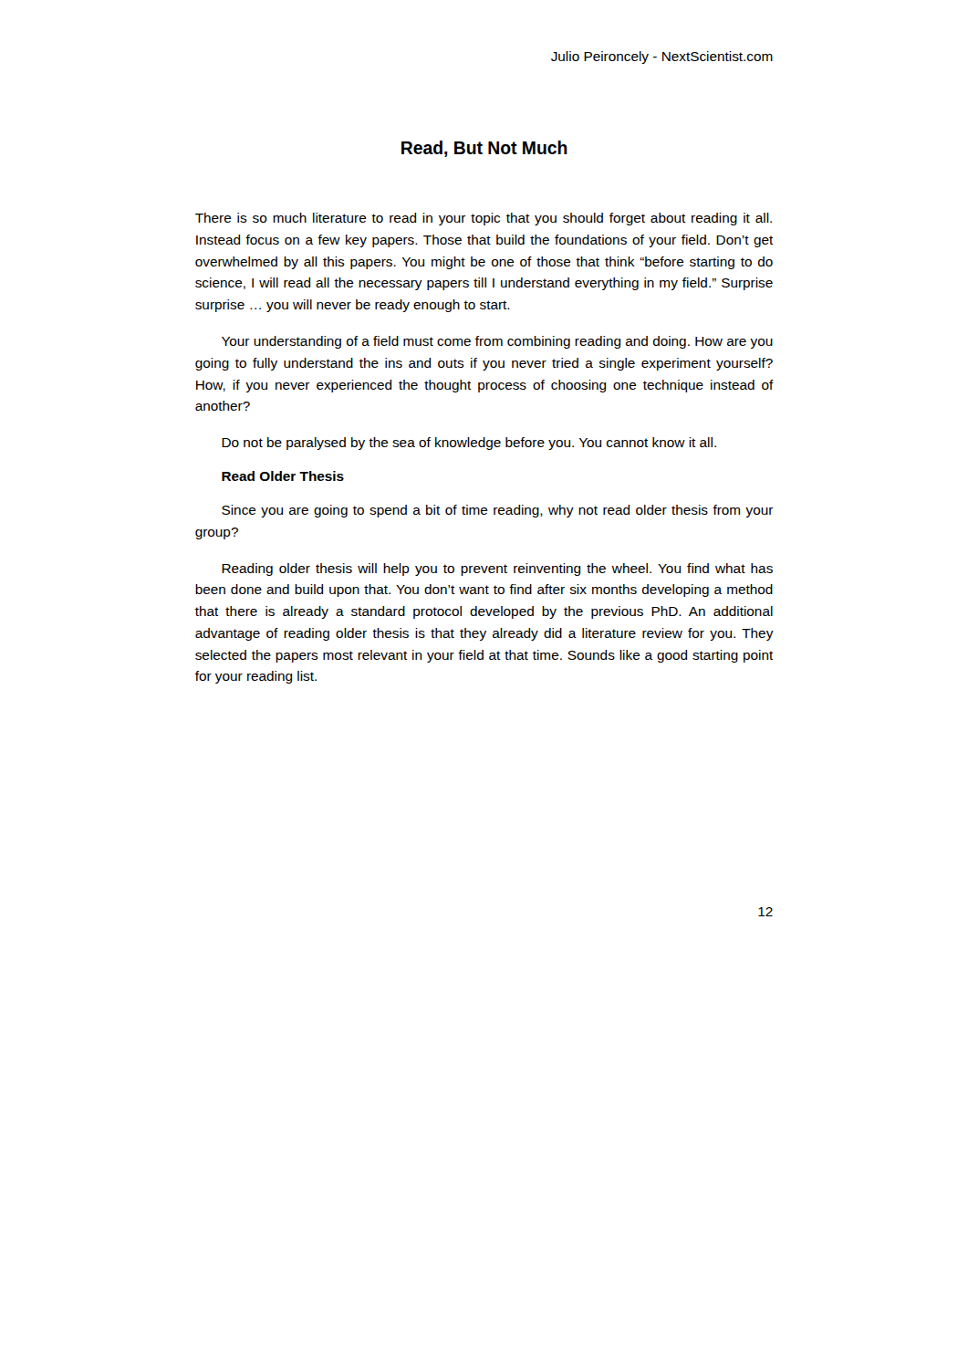Julio Peironcely - NextScientist.com
Read, But Not Much
There is so much literature to read in your topic that you should forget about reading it all. Instead focus on a few key papers. Those that build the foundations of your field. Don’t get overwhelmed by all this papers. You might be one of those that think “before starting to do science, I will read all the necessary papers till I understand everything in my field.” Surprise surprise … you will never be ready enough to start.
Your understanding of a field must come from combining reading and doing. How are you going to fully understand the ins and outs if you never tried a single experiment yourself? How, if you never experienced the thought process of choosing one technique instead of another?
Do not be paralysed by the sea of knowledge before you. You cannot know it all.
Read Older Thesis
Since you are going to spend a bit of time reading, why not read older thesis from your group?
Reading older thesis will help you to prevent reinventing the wheel. You find what has been done and build upon that. You don’t want to find after six months developing a method that there is already a standard protocol developed by the previous PhD. An additional advantage of reading older thesis is that they already did a literature review for you. They selected the papers most relevant in your field at that time. Sounds like a good starting point for your reading list.
12